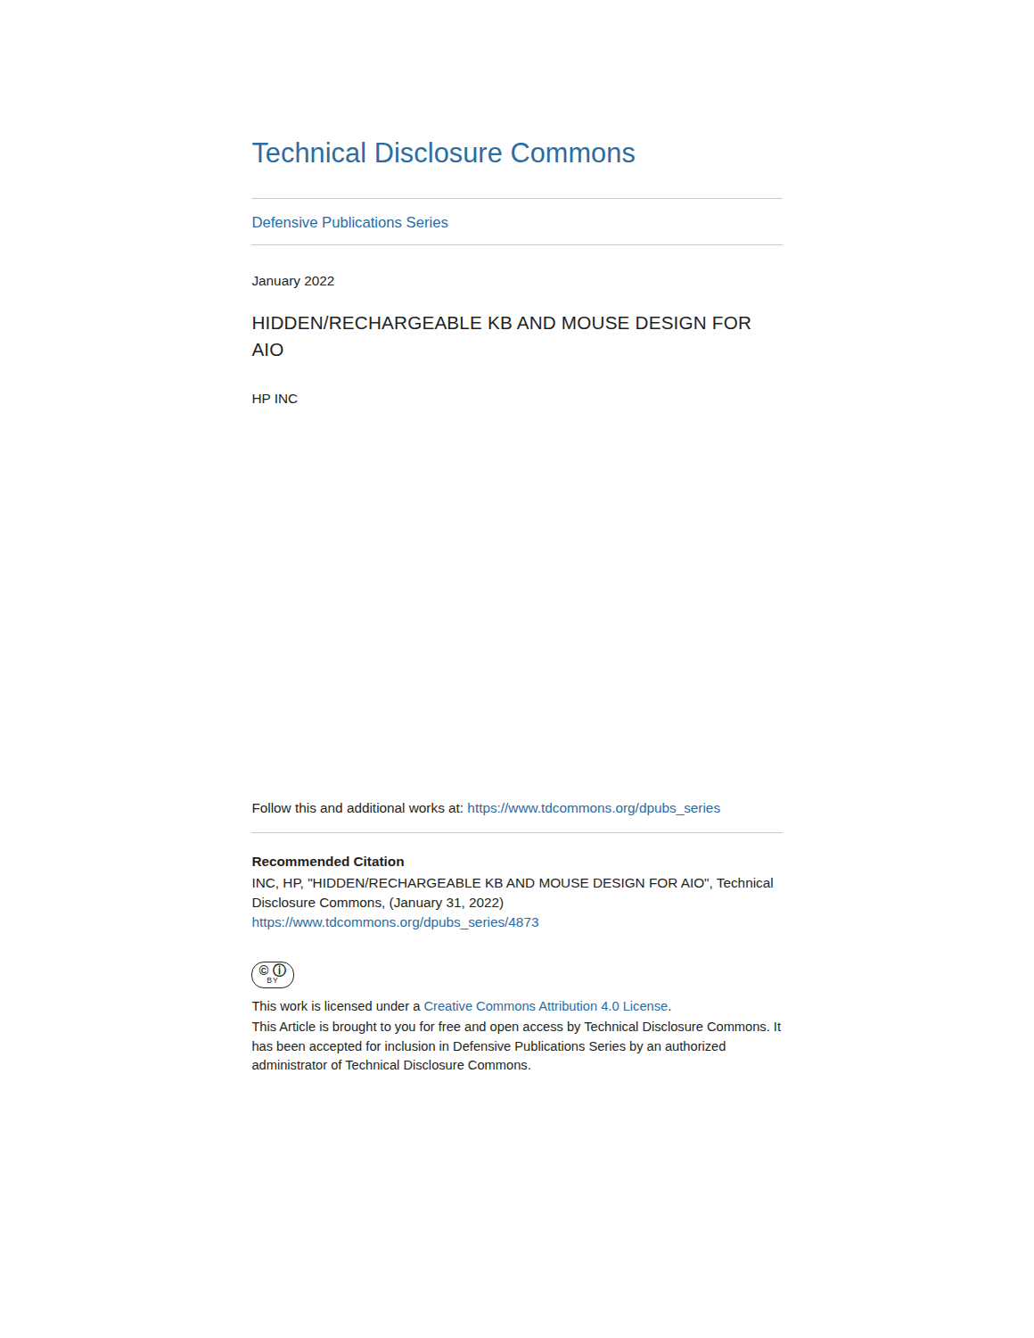Technical Disclosure Commons
Defensive Publications Series
January 2022
HIDDEN/RECHARGEABLE KB AND MOUSE DESIGN FOR AIO
HP INC
Follow this and additional works at: https://www.tdcommons.org/dpubs_series
Recommended Citation
INC, HP, "HIDDEN/RECHARGEABLE KB AND MOUSE DESIGN FOR AIO", Technical Disclosure Commons, (January 31, 2022)
https://www.tdcommons.org/dpubs_series/4873
© ⓘ BY
This work is licensed under a Creative Commons Attribution 4.0 License.
This Article is brought to you for free and open access by Technical Disclosure Commons. It has been accepted for inclusion in Defensive Publications Series by an authorized administrator of Technical Disclosure Commons.